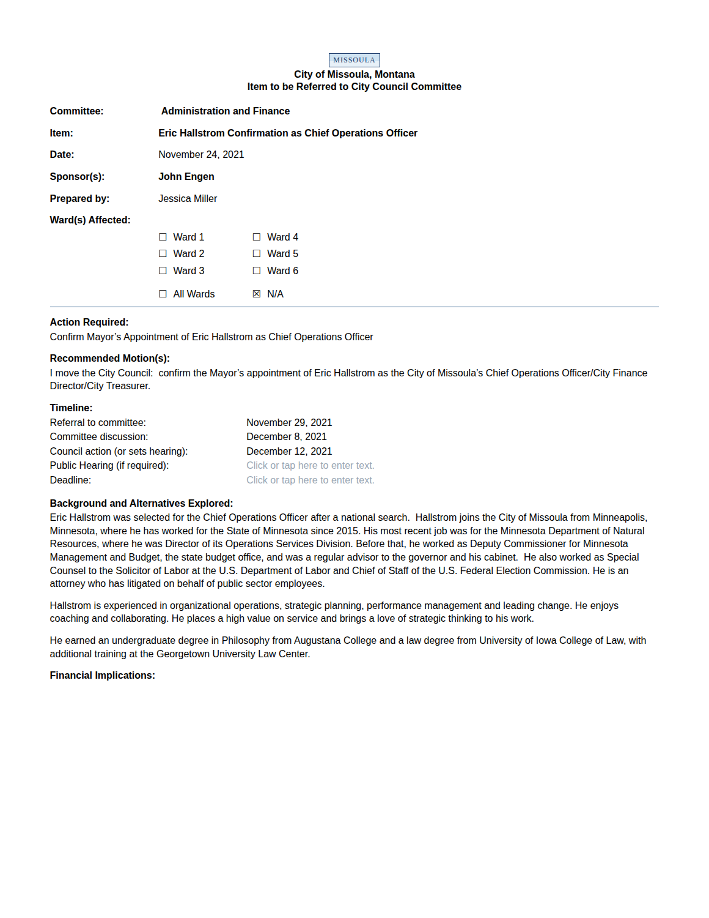MISSOULA
City of Missoula, Montana
Item to be Referred to City Council Committee
| Committee: | Administration and Finance |
| Item: | Eric Hallstrom Confirmation as Chief Operations Officer |
| Date: | November 24, 2021 |
| Sponsor(s): | John Engen |
| Prepared by: | Jessica Miller |
| Ward(s) Affected: | |
| ☐ Ward 1 | ☐ Ward 4 |
| ☐ Ward 2 | ☐ Ward 5 |
| ☐ Ward 3 | ☐ Ward 6 |
| ☐ All Wards | ☒ N/A |
Action Required:
Confirm Mayor’s Appointment of Eric Hallstrom as Chief Operations Officer
Recommended Motion(s):
I move the City Council: confirm the Mayor’s appointment of Eric Hallstrom as the City of Missoula’s Chief Operations Officer/City Finance Director/City Treasurer.
Timeline:
| Referral to committee: | November 29, 2021 |
| Committee discussion: | December 8, 2021 |
| Council action (or sets hearing): | December 12, 2021 |
| Public Hearing (if required): | Click or tap here to enter text. |
| Deadline: | Click or tap here to enter text. |
Background and Alternatives Explored:
Eric Hallstrom was selected for the Chief Operations Officer after a national search. Hallstrom joins the City of Missoula from Minneapolis, Minnesota, where he has worked for the State of Minnesota since 2015. His most recent job was for the Minnesota Department of Natural Resources, where he was Director of its Operations Services Division. Before that, he worked as Deputy Commissioner for Minnesota Management and Budget, the state budget office, and was a regular advisor to the governor and his cabinet. He also worked as Special Counsel to the Solicitor of Labor at the U.S. Department of Labor and Chief of Staff of the U.S. Federal Election Commission. He is an attorney who has litigated on behalf of public sector employees.
Hallstrom is experienced in organizational operations, strategic planning, performance management and leading change. He enjoys coaching and collaborating. He places a high value on service and brings a love of strategic thinking to his work.
He earned an undergraduate degree in Philosophy from Augustana College and a law degree from University of Iowa College of Law, with additional training at the Georgetown University Law Center.
Financial Implications: